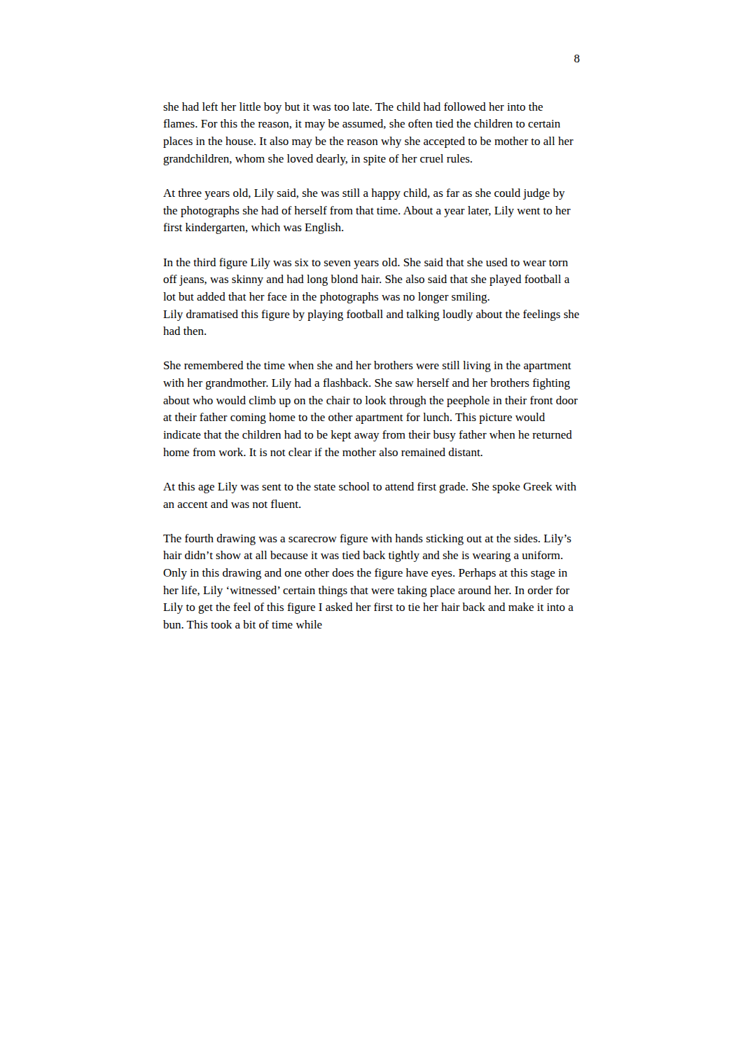8
she had left her little boy but it was too late. The child had followed her into the flames. For this the reason, it may be assumed, she often tied the children to certain places in the house. It also may be the reason why she accepted to be mother to all her grandchildren, whom she loved dearly, in spite of her cruel rules.
At three years old, Lily said, she was still a happy child, as far as she could judge by the photographs she had of herself from that time. About a year later, Lily went to her first kindergarten, which was English.
In the third figure Lily was six to seven years old. She said that she used to wear torn off jeans, was skinny and had long blond hair. She also said that she played football a lot but added that her face in the photographs was no longer smiling.
Lily dramatised this figure by playing football and talking loudly about the feelings she had then.
She remembered the time when she and her brothers were still living in the apartment with her grandmother. Lily had a flashback. She saw herself and her brothers fighting about who would climb up on the chair to look through the peephole in their front door at their father coming home to the other apartment for lunch. This picture would indicate that the children had to be kept away from their busy father when he returned home from work. It is not clear if the mother also remained distant.
At this age Lily was sent to the state school to attend first grade. She spoke Greek with an accent and was not fluent.
The fourth drawing was a scarecrow figure with hands sticking out at the sides. Lily’s hair didn’t show at all because it was tied back tightly and she is wearing a uniform. Only in this drawing and one other does the figure have eyes. Perhaps at this stage in her life, Lily ‘witnessed’ certain things that were taking place around her. In order for Lily to get the feel of this figure I asked her first to tie her hair back and make it into a bun. This took a bit of time while